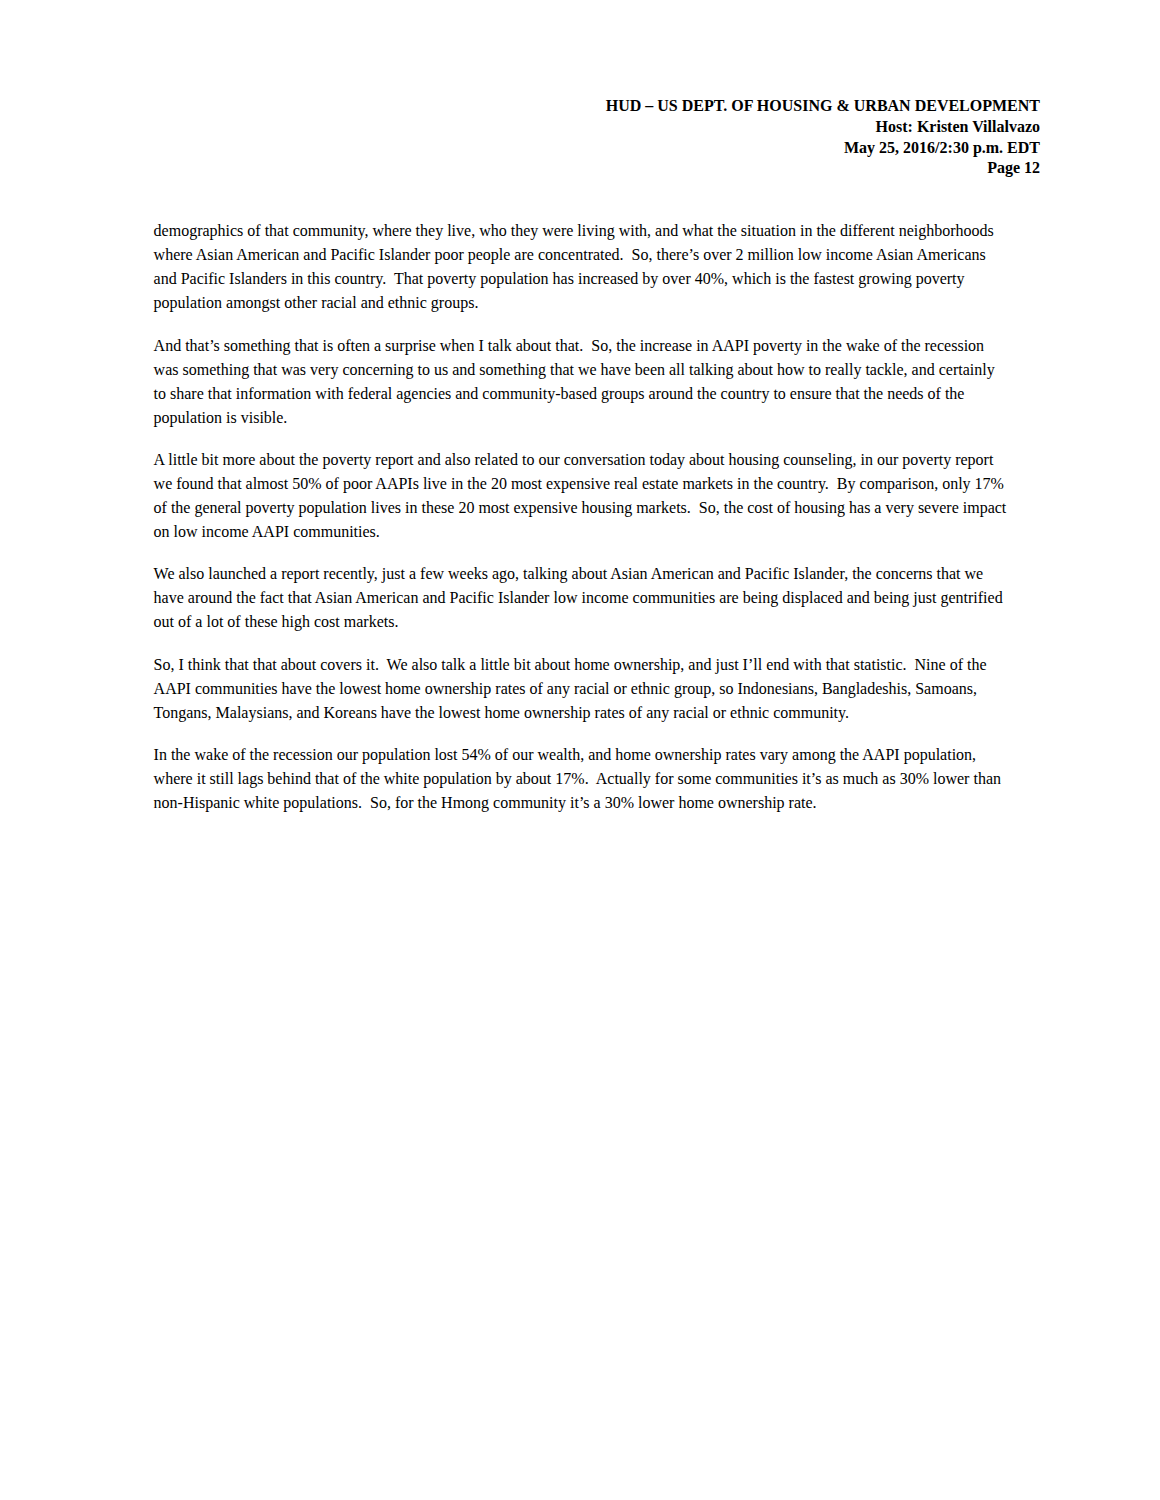HUD – US DEPT. OF HOUSING & URBAN DEVELOPMENT
Host: Kristen Villalvazo
May 25, 2016/2:30 p.m. EDT
Page 12
demographics of that community, where they live, who they were living with, and what the situation in the different neighborhoods where Asian American and Pacific Islander poor people are concentrated. So, there’s over 2 million low income Asian Americans and Pacific Islanders in this country. That poverty population has increased by over 40%, which is the fastest growing poverty population amongst other racial and ethnic groups.
And that’s something that is often a surprise when I talk about that. So, the increase in AAPI poverty in the wake of the recession was something that was very concerning to us and something that we have been all talking about how to really tackle, and certainly to share that information with federal agencies and community-based groups around the country to ensure that the needs of the population is visible.
A little bit more about the poverty report and also related to our conversation today about housing counseling, in our poverty report we found that almost 50% of poor AAPIs live in the 20 most expensive real estate markets in the country. By comparison, only 17% of the general poverty population lives in these 20 most expensive housing markets. So, the cost of housing has a very severe impact on low income AAPI communities.
We also launched a report recently, just a few weeks ago, talking about Asian American and Pacific Islander, the concerns that we have around the fact that Asian American and Pacific Islander low income communities are being displaced and being just gentrified out of a lot of these high cost markets.
So, I think that that about covers it. We also talk a little bit about home ownership, and just I’ll end with that statistic. Nine of the AAPI communities have the lowest home ownership rates of any racial or ethnic group, so Indonesians, Bangladeshis, Samoans, Tongans, Malaysians, and Koreans have the lowest home ownership rates of any racial or ethnic community.
In the wake of the recession our population lost 54% of our wealth, and home ownership rates vary among the AAPI population, where it still lags behind that of the white population by about 17%. Actually for some communities it’s as much as 30% lower than non-Hispanic white populations. So, for the Hmong community it’s a 30% lower home ownership rate.